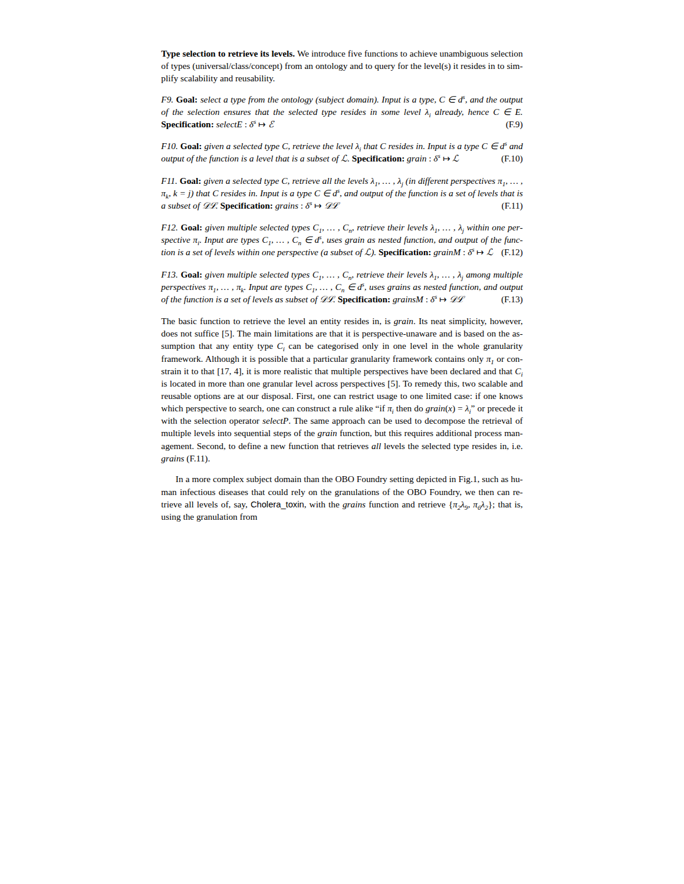Type selection to retrieve its levels. We introduce five functions to achieve unambiguous selection of types (universal/class/concept) from an ontology and to query for the level(s) it resides in to simplify scalability and reusability.
F9. Goal: select a type from the ontology (subject domain). Input is a type, C ∈ ds, and the output of the selection ensures that the selected type resides in some level λi already, hence C ∈ E. Specification: selectE : δs ↦ ℰ(F.9)
F10. Goal: given a selected type C, retrieve the level λi that C resides in. Input is a type C ∈ ds and output of the function is a level that is a subset of ℒ. Specification: grain : δs ↦ ℒ(F.10)
F11. Goal: given a selected type C, retrieve all the levels λ1, … , λj (in different perspectives π1, … , πk, k = j) that C resides in. Input is a type C ∈ ds, and output of the function is a set of levels that is a subset of 𝒟ℒ. Specification: grains : δs ↦ 𝒟ℒ(F.11)
F12. Goal: given multiple selected types C1, … , Cn, retrieve their levels λ1, … , λj within one perspective πi. Input are types C1, … , Cn ∈ ds, uses grain as nested function, and output of the function is a set of levels within one perspective (a subset of ℒ). Specification: grainM : δs ↦ ℒ(F.12)
F13. Goal: given multiple selected types C1, … , Cn, retrieve their levels λ1, … , λj among multiple perspectives π1, … , πk. Input are types C1, … , Cn ∈ ds, uses grains as nested function, and output of the function is a set of levels as subset of 𝒟ℒ. Specification: grainsM : δs ↦ 𝒟ℒ(F.13)
The basic function to retrieve the level an entity resides in, is grain. Its neat simplicity, however, does not suffice [5]. The main limitations are that it is perspective-unaware and is based on the assumption that any entity type Ci can be categorised only in one level in the whole granularity framework. Although it is possible that a particular granularity framework contains only π1 or constrain it to that [17, 4], it is more realistic that multiple perspectives have been declared and that Ci is located in more than one granular level across perspectives [5]. To remedy this, two scalable and reusable options are at our disposal. First, one can restrict usage to one limited case: if one knows which perspective to search, one can construct a rule alike “if πi then do grain(x) = λi” or precede it with the selection operator selectP. The same approach can be used to decompose the retrieval of multiple levels into sequential steps of the grain function, but this requires additional process management. Second, to define a new function that retrieves all levels the selected type resides in, i.e. grains (F.11).
In a more complex subject domain than the OBO Foundry setting depicted in Fig.1, such as human infectious diseases that could rely on the granulations of the OBO Foundry, we then can retrieve all levels of, say, Cholera_toxin, with the grains function and retrieve {π2λ9, π6λ2}; that is, using the granulation from